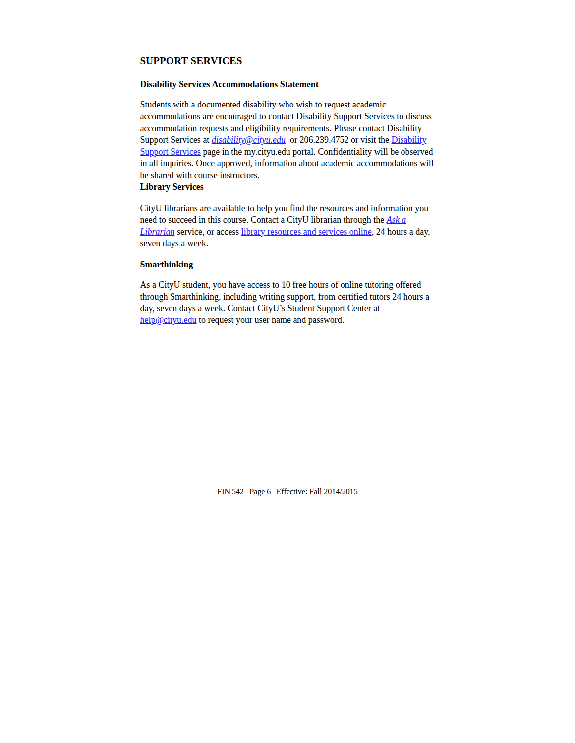SUPPORT SERVICES
Disability Services Accommodations Statement
Students with a documented disability who wish to request academic accommodations are encouraged to contact Disability Support Services to discuss accommodation requests and eligibility requirements. Please contact Disability Support Services at disability@cityu.edu or 206.239.4752 or visit the Disability Support Services page in the my.cityu.edu portal. Confidentiality will be observed in all inquiries. Once approved, information about academic accommodations will be shared with course instructors.
Library Services
CityU librarians are available to help you find the resources and information you need to succeed in this course. Contact a CityU librarian through the Ask a Librarian service, or access library resources and services online, 24 hours a day, seven days a week.
Smarthinking
As a CityU student, you have access to 10 free hours of online tutoring offered through Smarthinking, including writing support, from certified tutors 24 hours a day, seven days a week. Contact CityU’s Student Support Center at help@cityu.edu to request your user name and password.
FIN 542 Page 6 Effective: Fall 2014/2015